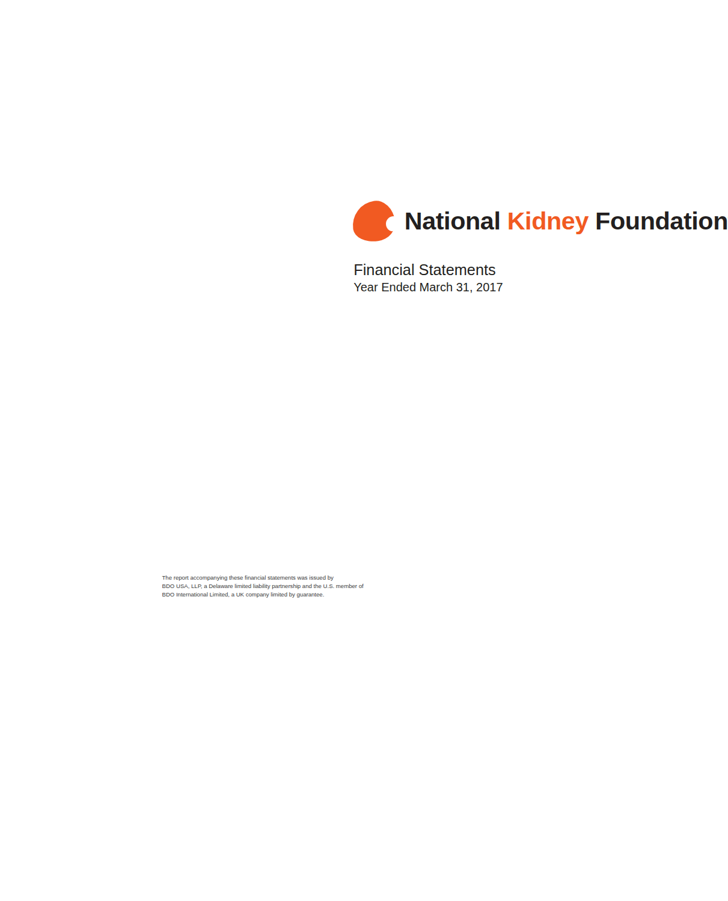National Kidney Foundation®
Financial Statements
Year Ended March 31, 2017
The report accompanying these financial statements was issued by
BDO USA, LLP, a Delaware limited liability partnership and the U.S. member of
BDO International Limited, a UK company limited by guarantee.